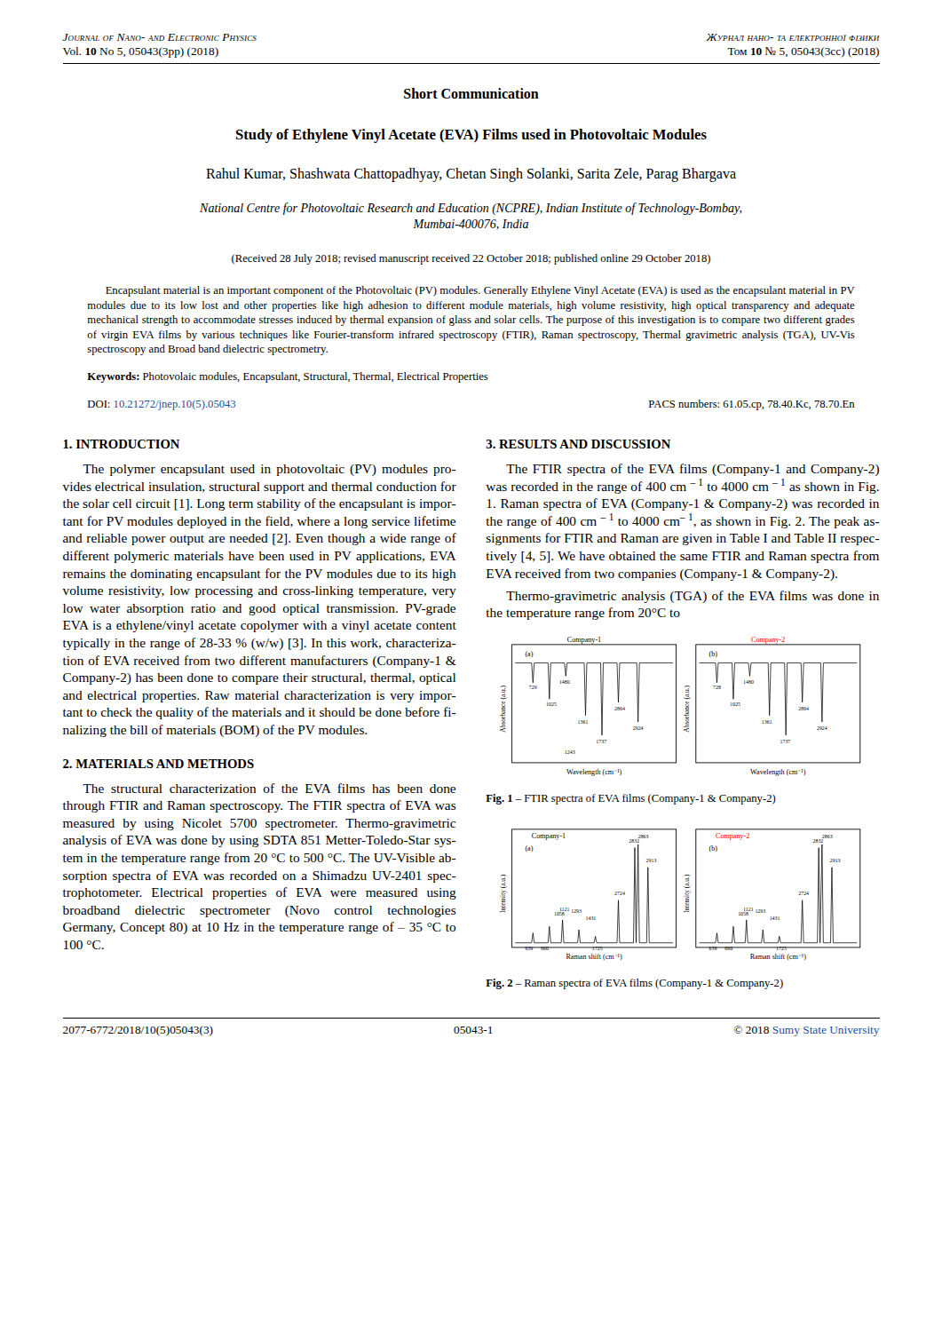Journal of Nano- and Electronic Physics
Vol. 10 No 5, 05043(3pp) (2018)
Журнал нано- та електронної фізики
Том 10 № 5, 05043(3cc) (2018)
Short Communication
Study of Ethylene Vinyl Acetate (EVA) Films used in Photovoltaic Modules
Rahul Kumar, Shashwata Chattopadhyay, Chetan Singh Solanki, Sarita Zele, Parag Bhargava
National Centre for Photovoltaic Research and Education (NCPRE), Indian Institute of Technology-Bombay,
Mumbai-400076, India
(Received 28 July 2018; revised manuscript received 22 October 2018; published online 29 October 2018)
Encapsulant material is an important component of the Photovoltaic (PV) modules. Generally Ethylene Vinyl Acetate (EVA) is used as the encapsulant material in PV modules due to its low lost and other properties like high adhesion to different module materials, high volume resistivity, high optical transparency and adequate mechanical strength to accommodate stresses induced by thermal expansion of glass and solar cells. The purpose of this investigation is to compare two different grades of virgin EVA films by various techniques like Fourier-transform infrared spectroscopy (FTIR), Raman spectroscopy, Thermal gravimetric analysis (TGA), UV-Vis spectroscopy and Broad band dielectric spectrometry.
Keywords: Photovolaic modules, Encapsulant, Structural, Thermal, Electrical Properties
DOI: 10.21272/jnep.10(5).05043
PACS numbers: 61.05.cp, 78.40.Kc, 78.70.En
1. INTRODUCTION
The polymer encapsulant used in photovoltaic (PV) modules provides electrical insulation, structural support and thermal conduction for the solar cell circuit [1]. Long term stability of the encapsulant is important for PV modules deployed in the field, where a long service lifetime and reliable power output are needed [2]. Even though a wide range of different polymeric materials have been used in PV applications, EVA remains the dominating encapsulant for the PV modules due to its high volume resistivity, low processing and cross-linking temperature, very low water absorption ratio and good optical transmission. PV-grade EVA is a ethylene/vinyl acetate copolymer with a vinyl acetate content typically in the range of 28-33 % (w/w) [3]. In this work, characterization of EVA received from two different manufacturers (Company-1 & Company-2) has been done to compare their structural, thermal, optical and electrical properties. Raw material characterization is very important to check the quality of the materials and it should be done before finalizing the bill of materials (BOM) of the PV modules.
2. MATERIALS AND METHODS
The structural characterization of the EVA films has been done through FTIR and Raman spectroscopy. The FTIR spectra of EVA was measured by using Nicolet 5700 spectrometer. Thermo-gravimetric analysis of EVA was done by using SDTA 851 Metter-Toledo-Star system in the temperature range from 20 °C to 500 °C. The UV-Visible absorption spectra of EVA was recorded on a Shimadzu UV-2401 spectrophotometer. Electrical properties of EVA were measured using broadband dielectric spectrometer (Novo control technologies Germany, Concept 80) at 10 Hz in the temperature range of – 35 °C to 100 °C.
3. RESULTS AND DISCUSSION
The FTIR spectra of the EVA films (Company-1 and Company-2) was recorded in the range of 400 cm – 1 to 4000 cm – 1 as shown in Fig. 1. Raman spectra of EVA (Company-1 & Company-2) was recorded in the range of 400 cm – 1 to 4000 cm– 1, as shown in Fig. 2. The peak assignments for FTIR and Raman are given in Table I and Table II respectively [4, 5]. We have obtained the same FTIR and Raman spectra from EVA received from two companies (Company-1 & Company-2).
Thermo-gravimetric analysis (TGA) of the EVA films was done in the temperature range from 20°C to
Fig. 1 – FTIR spectra of EVA films (Company-1 & Company-2)
Fig. 2 – Raman spectra of EVA films (Company-1 & Company-2)
2077-6772/2018/10(5)05043(3)
05043-1
© 2018 Sumy State University